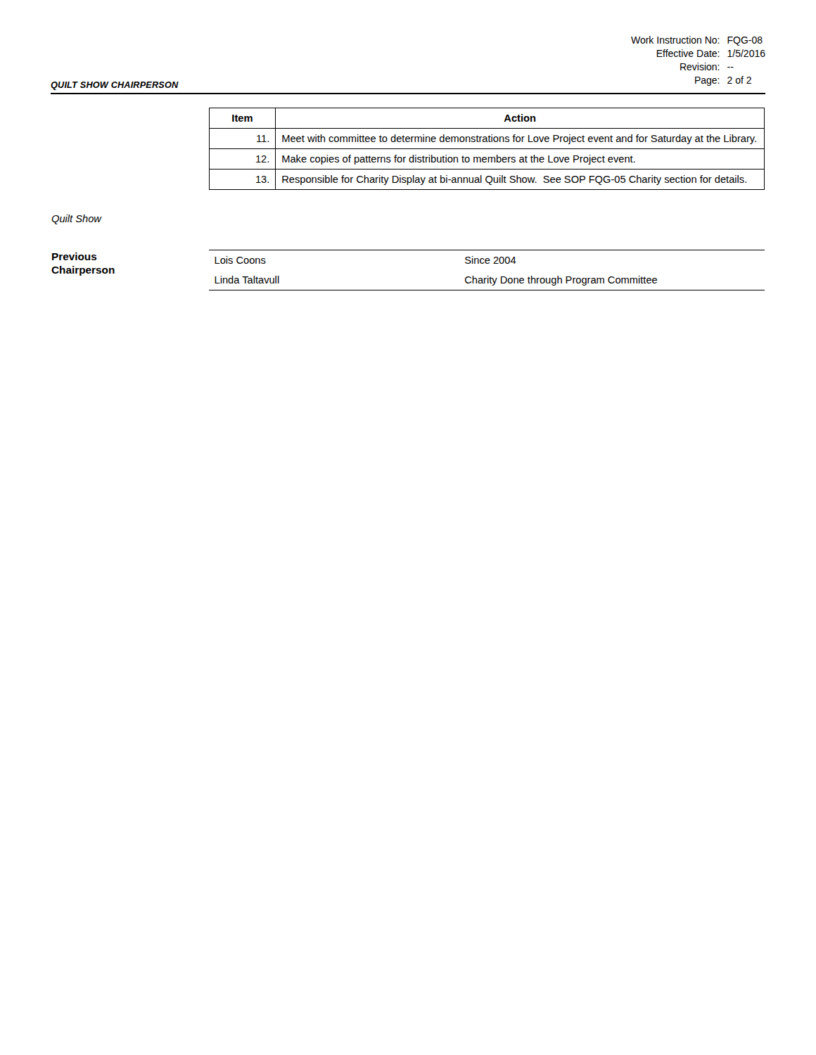| Work Instruction No: | FQG-08 |
| Effective Date: | 1/5/2016 |
| Revision: | -- |
| Page: | 2 of 2 |
QUILT SHOW CHAIRPERSON
| Quilt Show | / Item / Action / / --- / --- / / 11. / Meet with committee to determine demonstrations for Love Project event and for Saturday at the Library. / / 12. / Make copies of patterns for distribution to members at the Love Project event. / / 13. / Responsible for Charity Display at bi-annual Quilt Show. See SOP FQG-05 Charity section for details. / |
| Previous Chairperson | / Lois Coons / Since 2004 / / Linda Taltavull / Charity Done through Program Committee / |